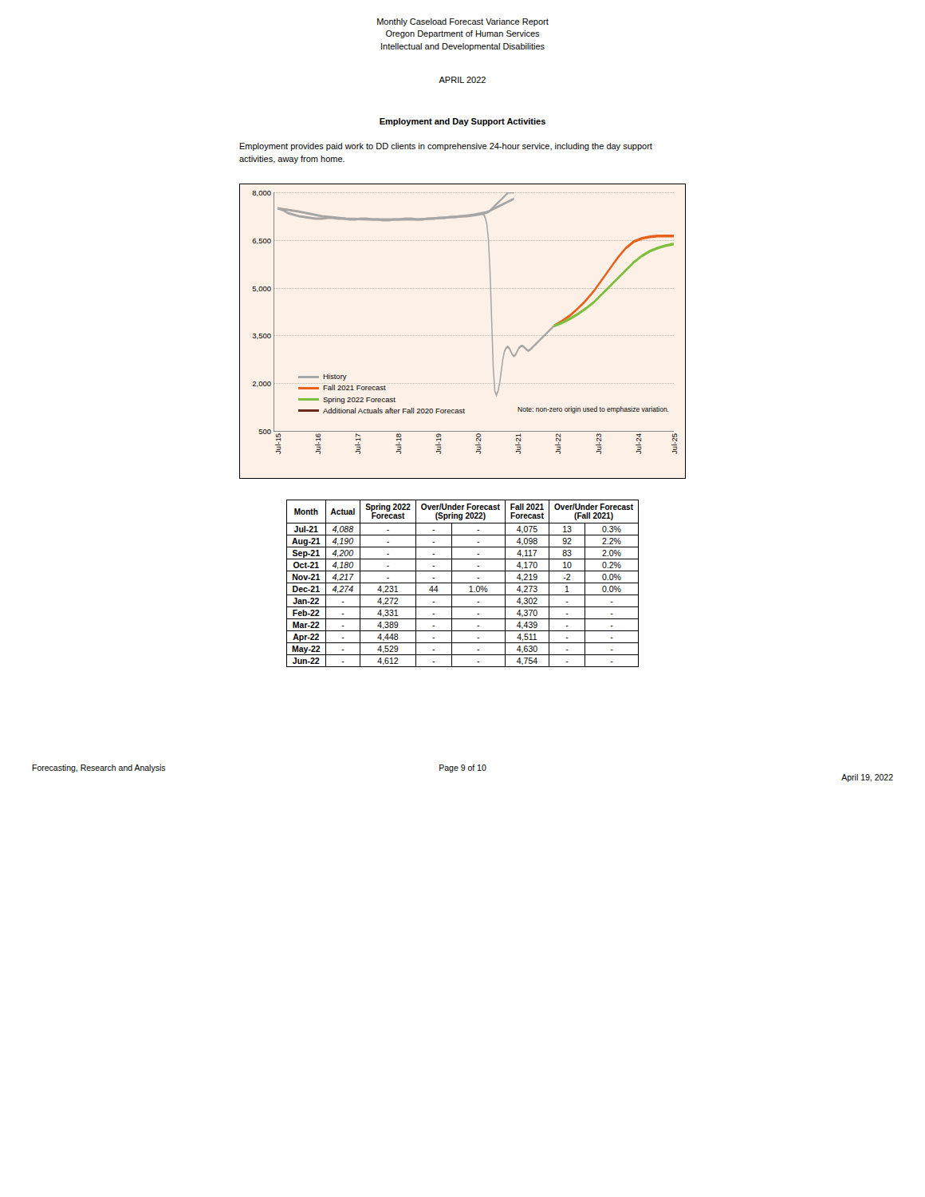Monthly Caseload Forecast Variance Report
Oregon Department of Human Services
Intellectual and Developmental Disabilities
APRIL 2022
Employment and Day Support Activities
Employment provides paid work to DD clients in comprehensive 24-hour service, including the day support activities, away from home.
8,000
6,500
5,000
3,500
2,000
500
History
Fall 2021 Forecast
Spring 2022 Forecast
Additional Actuals after Fall 2020 Forecast
Note: non-zero origin used to emphasize variation.
Jul-15
Jul-16
Jul-17
Jul-18
Jul-19
Jul-20
Jul-21
Jul-22
Jul-23
Jul-24
Jul-25
| Month | Actual | Spring 2022 Forecast | Over/Under Forecast (Spring 2022) | Fall 2021 Forecast | Over/Under Forecast (Fall 2021) |
| --- | --- | --- | --- | --- | --- |
| Jul-21 | 4,088 | - | - | - | 4,075 | 13 | 0.3% |
| Aug-21 | 4,190 | - | - | - | 4,098 | 92 | 2.2% |
| Sep-21 | 4,200 | - | - | - | 4,117 | 83 | 2.0% |
| Oct-21 | 4,180 | - | - | - | 4,170 | 10 | 0.2% |
| Nov-21 | 4,217 | - | - | - | 4,219 | -2 | 0.0% |
| Dec-21 | 4,274 | 4,231 | 44 | 1.0% | 4,273 | 1 | 0.0% |
| Jan-22 | - | 4,272 | - | - | 4,302 | - | - |
| Feb-22 | - | 4,331 | - | - | 4,370 | - | - |
| Mar-22 | - | 4,389 | - | - | 4,439 | - | - |
| Apr-22 | - | 4,448 | - | - | 4,511 | - | - |
| May-22 | - | 4,529 | - | - | 4,630 | - | - |
| Jun-22 | - | 4,612 | - | - | 4,754 | - | - |
Forecasting, Research and Analysis
Page 9 of 10
April 19, 2022